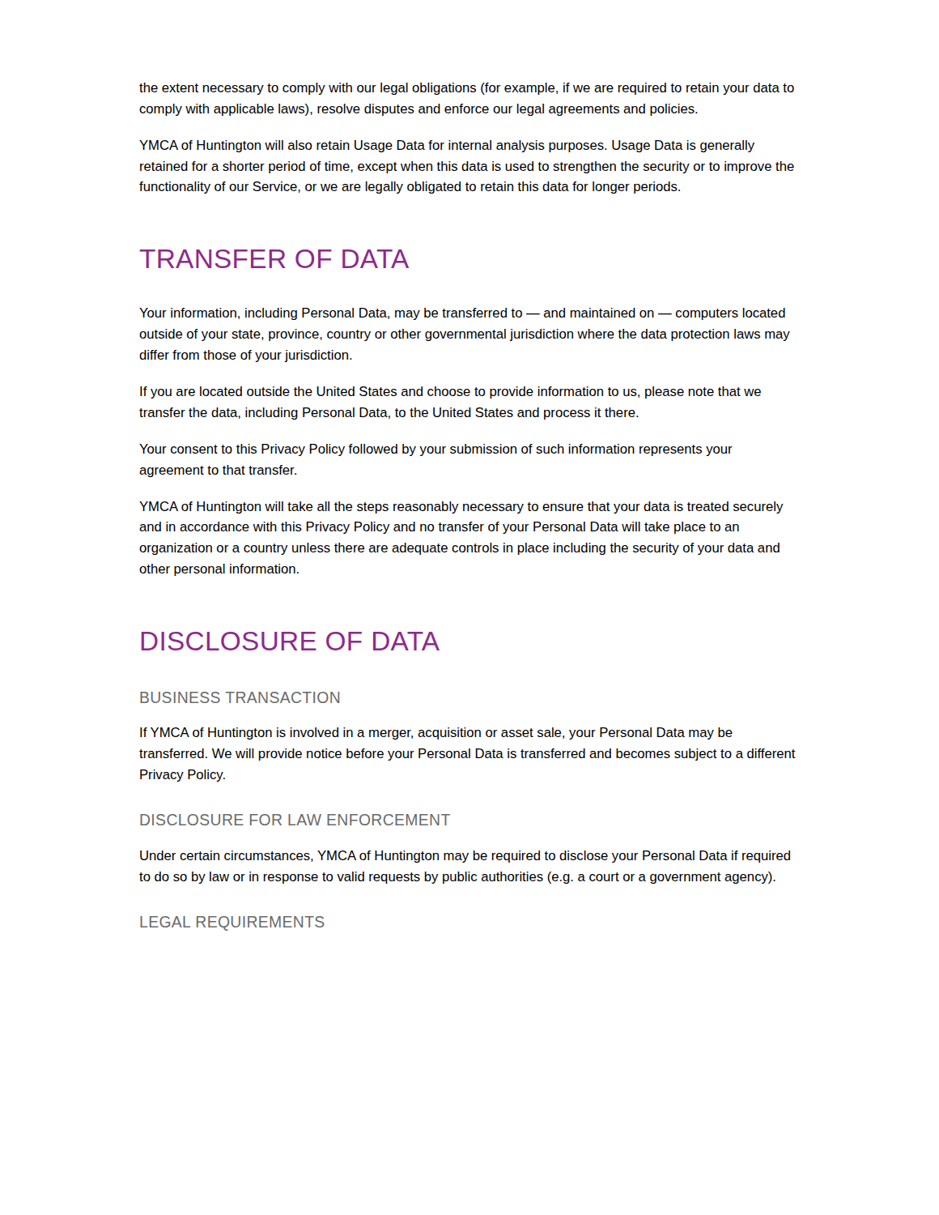the extent necessary to comply with our legal obligations (for example, if we are required to retain your data to comply with applicable laws), resolve disputes and enforce our legal agreements and policies.
YMCA of Huntington will also retain Usage Data for internal analysis purposes. Usage Data is generally retained for a shorter period of time, except when this data is used to strengthen the security or to improve the functionality of our Service, or we are legally obligated to retain this data for longer periods.
TRANSFER OF DATA
Your information, including Personal Data, may be transferred to — and maintained on — computers located outside of your state, province, country or other governmental jurisdiction where the data protection laws may differ from those of your jurisdiction.
If you are located outside the United States and choose to provide information to us, please note that we transfer the data, including Personal Data, to the United States and process it there.
Your consent to this Privacy Policy followed by your submission of such information represents your agreement to that transfer.
YMCA of Huntington will take all the steps reasonably necessary to ensure that your data is treated securely and in accordance with this Privacy Policy and no transfer of your Personal Data will take place to an organization or a country unless there are adequate controls in place including the security of your data and other personal information.
DISCLOSURE OF DATA
BUSINESS TRANSACTION
If YMCA of Huntington is involved in a merger, acquisition or asset sale, your Personal Data may be transferred. We will provide notice before your Personal Data is transferred and becomes subject to a different Privacy Policy.
DISCLOSURE FOR LAW ENFORCEMENT
Under certain circumstances, YMCA of Huntington may be required to disclose your Personal Data if required to do so by law or in response to valid requests by public authorities (e.g. a court or a government agency).
LEGAL REQUIREMENTS